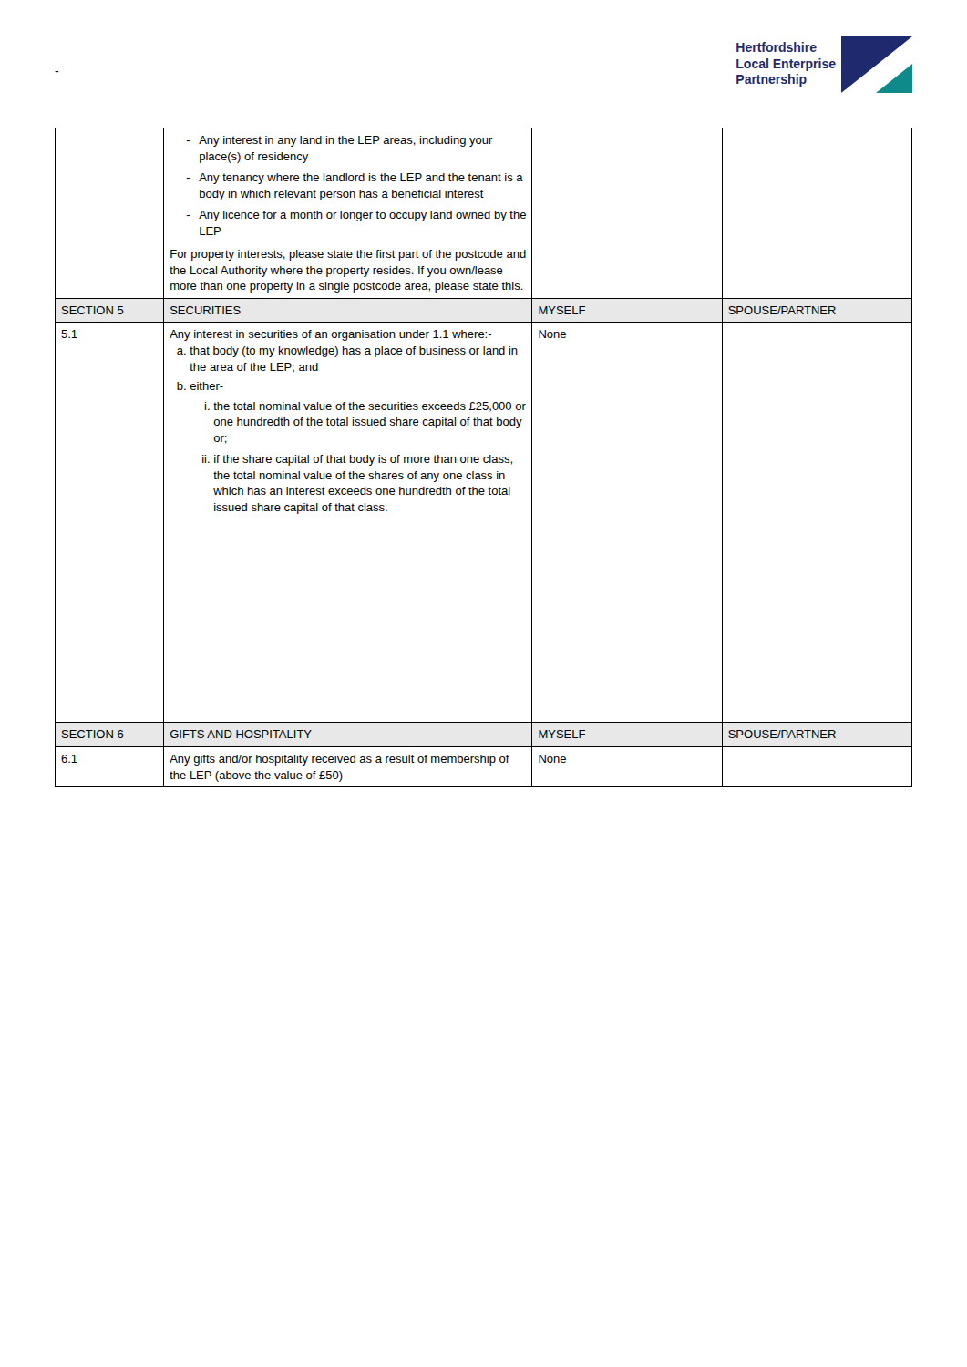-
Hertfordshire
Local Enterprise
Partnership
| | Any interest in any land in the LEP areas, including your place(s) of residency Any tenancy where the landlord is the LEP and the tenant is a body in which relevant person has a beneficial interest Any licence for a month or longer to occupy land owned by the LEP For property interests, please state the first part of the postcode and the Local Authority where the property resides. If you own/lease more than one property in a single postcode area, please state this. | | |
| SECTION 5 | SECURITIES | MYSELF | SPOUSE/PARTNER |
| 5.1 | Any interest in securities of an organisation under 1.1 where:- that body (to my knowledge) has a place of business or land in the area of the LEP; and either- the total nominal value of the securities exceeds £25,000 or one hundredth of the total issued share capital of that body or; if the share capital of that body is of more than one class, the total nominal value of the shares of any one class in which has an interest exceeds one hundredth of the total issued share capital of that class. | None | |
| SECTION 6 | GIFTS AND HOSPITALITY | MYSELF | SPOUSE/PARTNER |
| 6.1 | Any gifts and/or hospitality received as a result of membership of the LEP (above the value of £50) | None | |